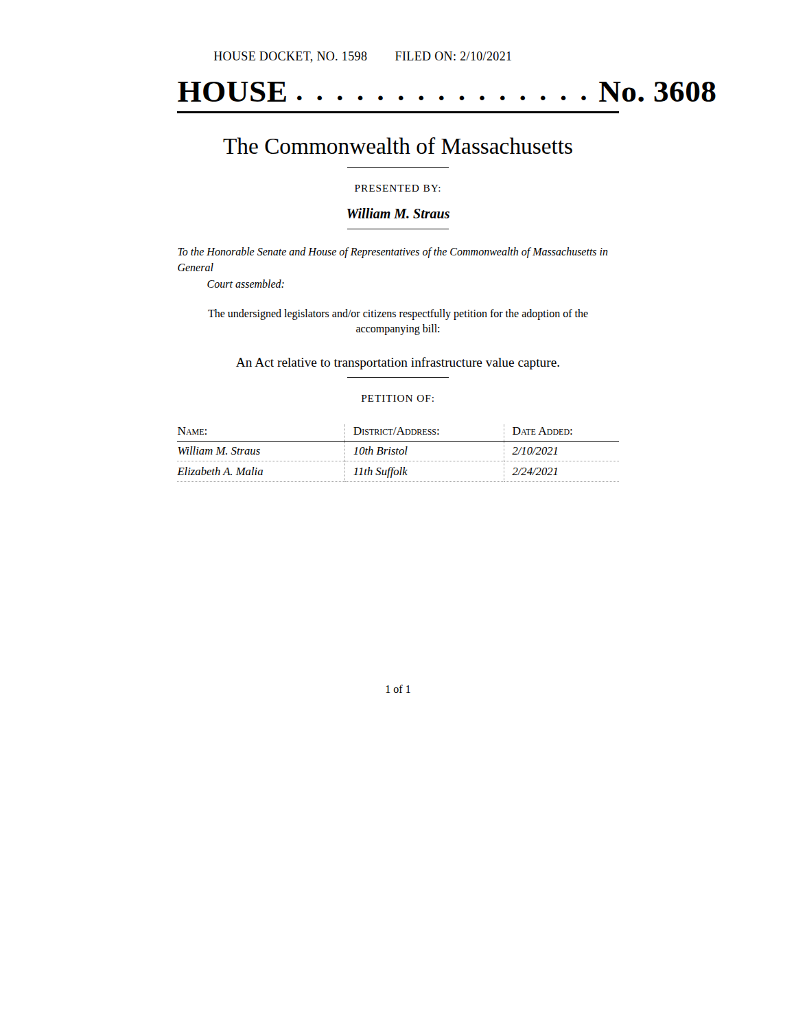HOUSE DOCKET, NO. 1598 FILED ON: 2/10/2021
HOUSE . . . . . . . . . . . . . . . No. 3608
The Commonwealth of Massachusetts
PRESENTED BY:
William M. Straus
To the Honorable Senate and House of Representatives of the Commonwealth of Massachusetts in General Court assembled:
The undersigned legislators and/or citizens respectfully petition for the adoption of the accompanying bill:
An Act relative to transportation infrastructure value capture.
PETITION OF:
| Name: | District/Address: | Date Added: |
| --- | --- | --- |
| William M. Straus | 10th Bristol | 2/10/2021 |
| Elizabeth A. Malia | 11th Suffolk | 2/24/2021 |
1 of 1